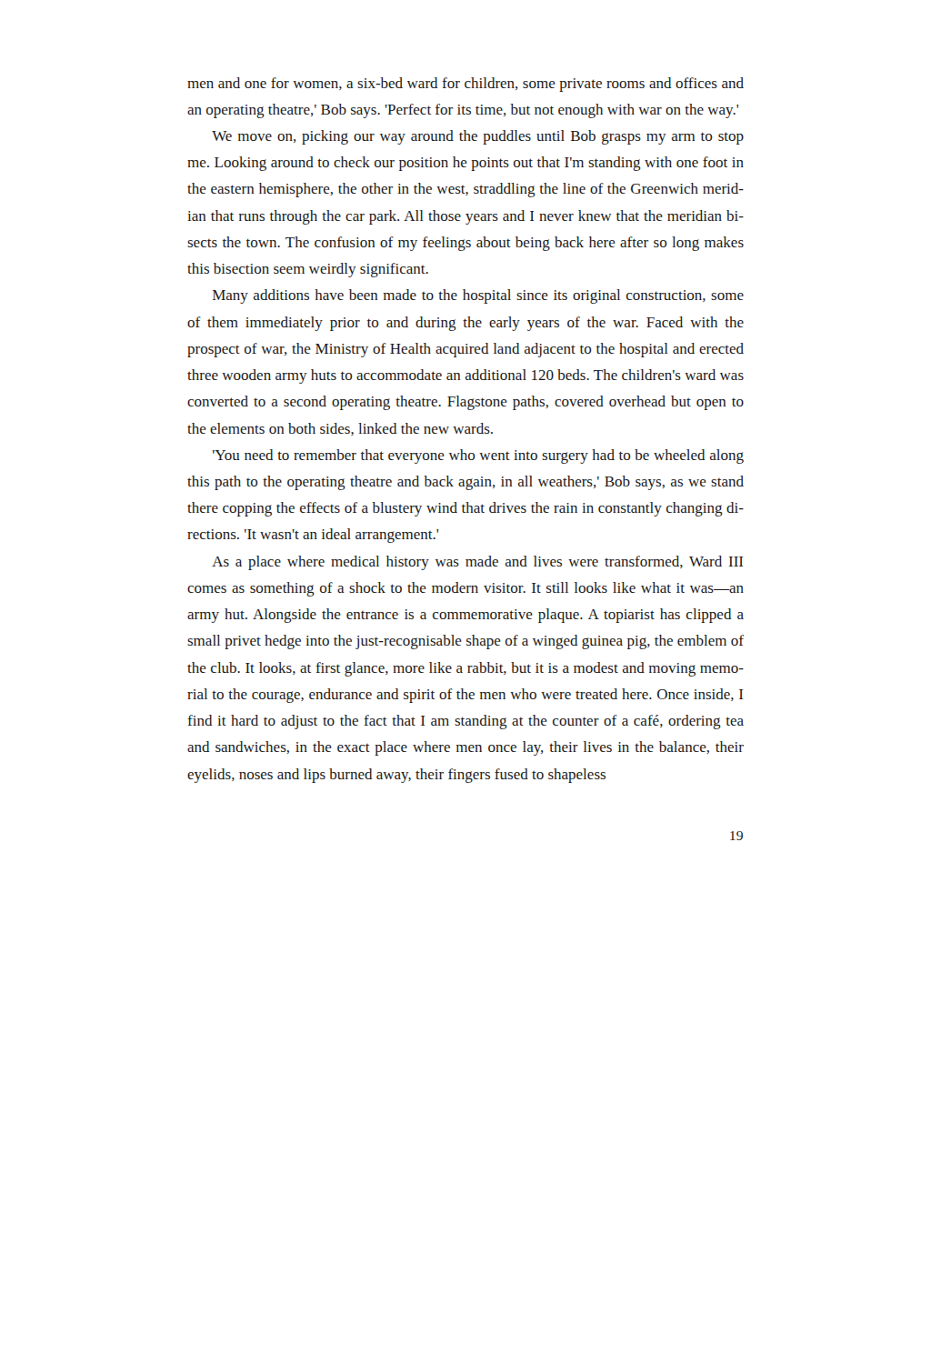men and one for women, a six-bed ward for children, some private rooms and offices and an operating theatre,' Bob says. 'Perfect for its time, but not enough with war on the way.'
We move on, picking our way around the puddles until Bob grasps my arm to stop me. Looking around to check our position he points out that I'm standing with one foot in the eastern hemisphere, the other in the west, straddling the line of the Greenwich meridian that runs through the car park. All those years and I never knew that the meridian bisects the town. The confusion of my feelings about being back here after so long makes this bisection seem weirdly significant.
Many additions have been made to the hospital since its original construction, some of them immediately prior to and during the early years of the war. Faced with the prospect of war, the Ministry of Health acquired land adjacent to the hospital and erected three wooden army huts to accommodate an additional 120 beds. The children's ward was converted to a second operating theatre. Flagstone paths, covered overhead but open to the elements on both sides, linked the new wards.
'You need to remember that everyone who went into surgery had to be wheeled along this path to the operating theatre and back again, in all weathers,' Bob says, as we stand there copping the effects of a blustery wind that drives the rain in constantly changing directions. 'It wasn't an ideal arrangement.'
As a place where medical history was made and lives were transformed, Ward III comes as something of a shock to the modern visitor. It still looks like what it was—an army hut. Alongside the entrance is a commemorative plaque. A topiarist has clipped a small privet hedge into the just-recognisable shape of a winged guinea pig, the emblem of the club. It looks, at first glance, more like a rabbit, but it is a modest and moving memorial to the courage, endurance and spirit of the men who were treated here. Once inside, I find it hard to adjust to the fact that I am standing at the counter of a café, ordering tea and sandwiches, in the exact place where men once lay, their lives in the balance, their eyelids, noses and lips burned away, their fingers fused to shapeless
19